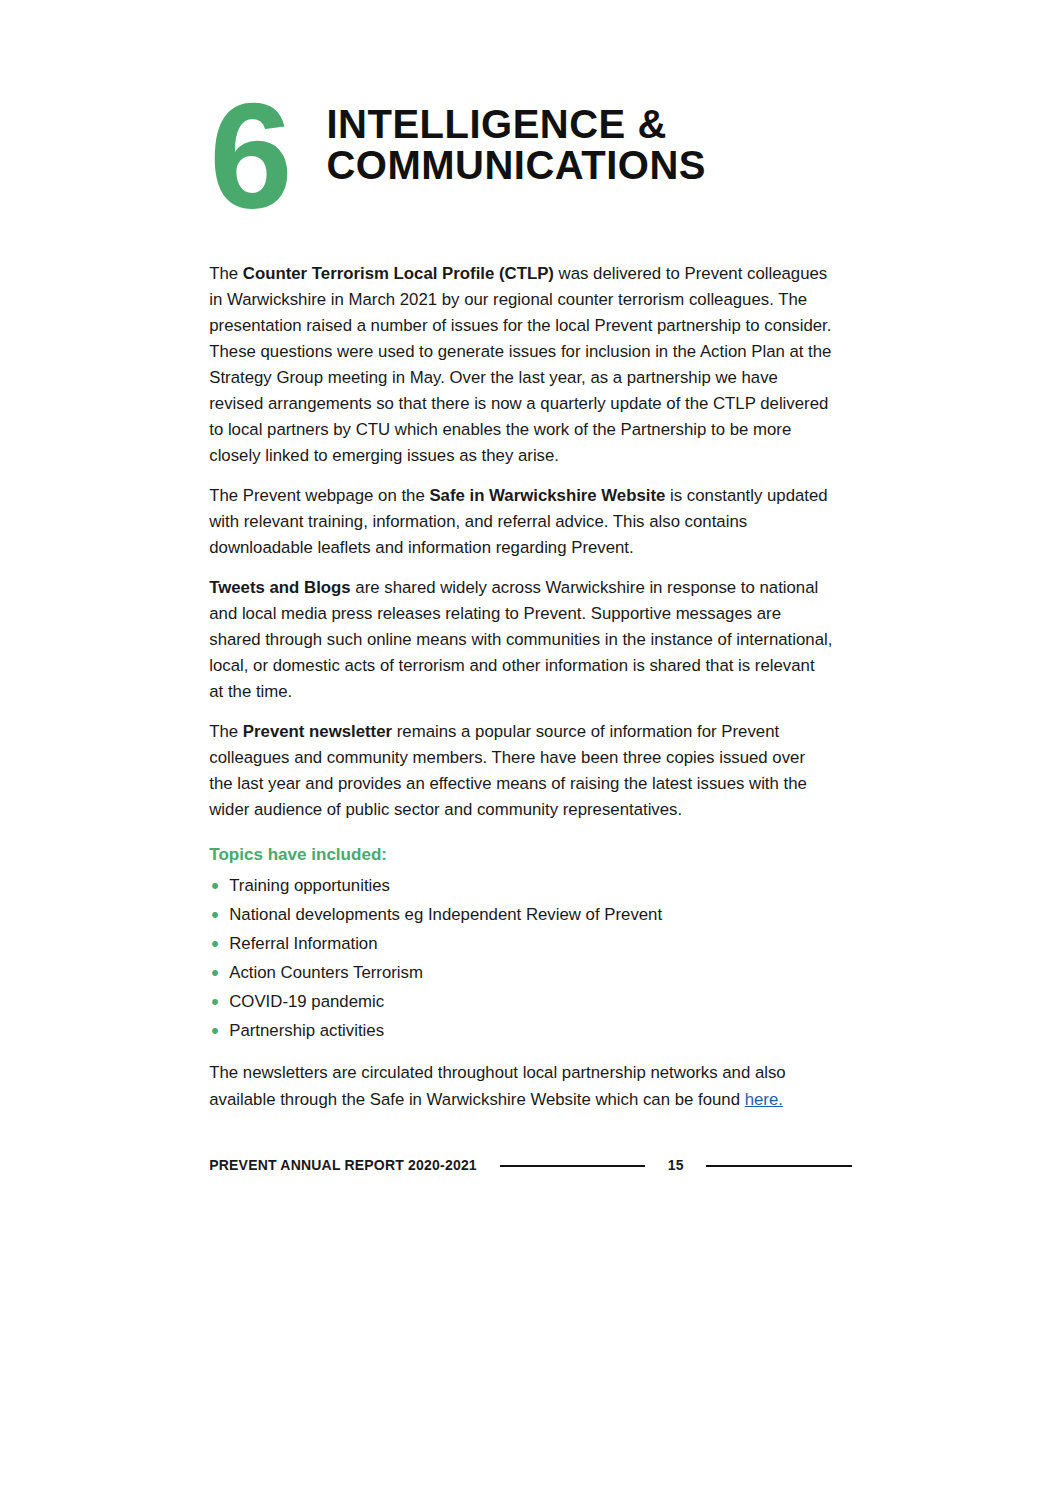6
Intelligence &
Communications
The Counter Terrorism Local Profile (CTLP) was delivered to Prevent colleagues in Warwickshire in March 2021 by our regional counter terrorism colleagues. The presentation raised a number of issues for the local Prevent partnership to consider. These questions were used to generate issues for inclusion in the Action Plan at the Strategy Group meeting in May. Over the last year, as a partnership we have revised arrangements so that there is now a quarterly update of the CTLP delivered to local partners by CTU which enables the work of the Partnership to be more closely linked to emerging issues as they arise.
The Prevent webpage on the Safe in Warwickshire Website is constantly updated with relevant training, information, and referral advice. This also contains downloadable leaflets and information regarding Prevent.
Tweets and Blogs are shared widely across Warwickshire in response to national and local media press releases relating to Prevent. Supportive messages are shared through such online means with communities in the instance of international, local, or domestic acts of terrorism and other information is shared that is relevant at the time.
The Prevent newsletter remains a popular source of information for Prevent colleagues and community members. There have been three copies issued over the last year and provides an effective means of raising the latest issues with the wider audience of public sector and community representatives.
Topics have included:
Training opportunities
National developments eg Independent Review of Prevent
Referral Information
Action Counters Terrorism
COVID-19 pandemic
Partnership activities
The newsletters are circulated throughout local partnership networks and also available through the Safe in Warwickshire Website which can be found here.
Prevent Annual Report 2020-2021
15